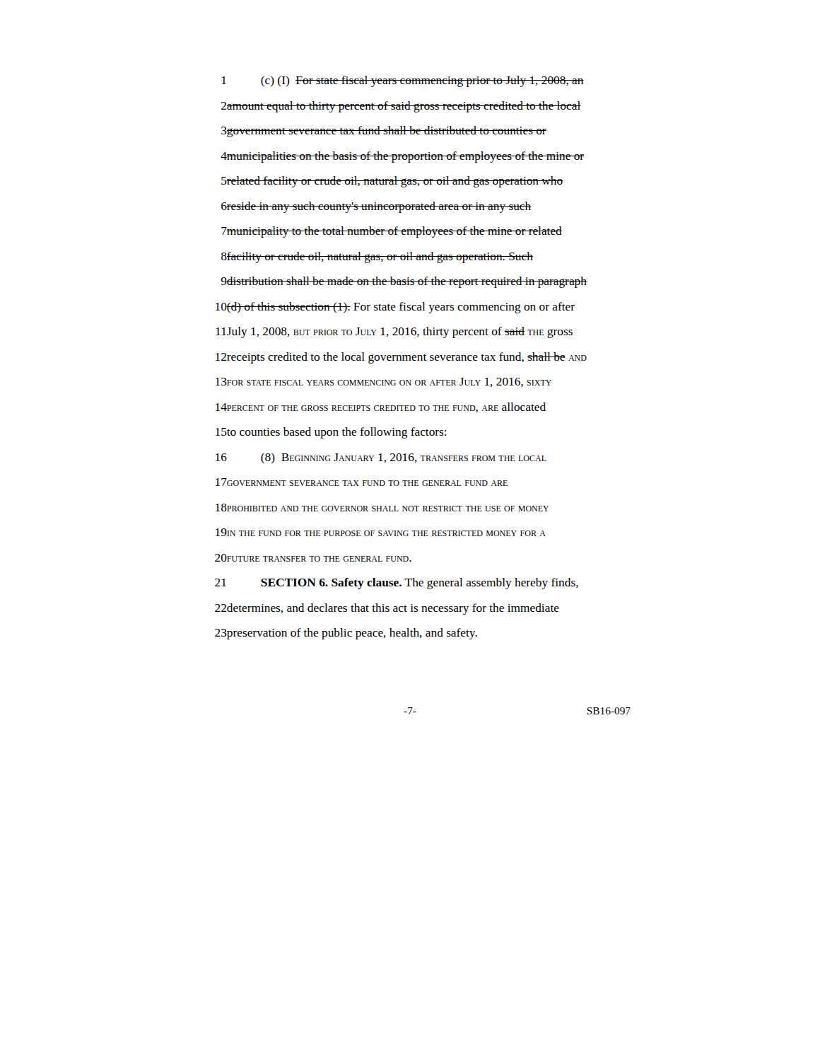| 1 | (c) (I) For state fiscal years commencing prior to July 1, 2008, an |
| 2 | amount equal to thirty percent of said gross receipts credited to the local |
| 3 | government severance tax fund shall be distributed to counties or |
| 4 | municipalities on the basis of the proportion of employees of the mine or |
| 5 | related facility or crude oil, natural gas, or oil and gas operation who |
| 6 | reside in any such county's unincorporated area or in any such |
| 7 | municipality to the total number of employees of the mine or related |
| 8 | facility or crude oil, natural gas, or oil and gas operation. Such |
| 9 | distribution shall be made on the basis of the report required in paragraph |
| 10 | (d) of this subsection (1). For state fiscal years commencing on or after |
| 11 | July 1, 2008, but prior to July 1, 2016, thirty percent of said the gross |
| 12 | receipts credited to the local government severance tax fund, shall be and |
| 13 | for state fiscal years commencing on or after July 1, 2016, sixty |
| 14 | percent of the gross receipts credited to the fund, are allocated |
| 15 | to counties based upon the following factors: |
| 16 | (8) Beginning January 1, 2016, transfers from the local |
| 17 | government severance tax fund to the general fund are |
| 18 | prohibited and the governor shall not restrict the use of money |
| 19 | in the fund for the purpose of saving the restricted money for a |
| 20 | future transfer to the general fund. |
| 21 | SECTION 6. Safety clause. The general assembly hereby finds, |
| 22 | determines, and declares that this act is necessary for the immediate |
| 23 | preservation of the public peace, health, and safety. |
-7-
SB16-097